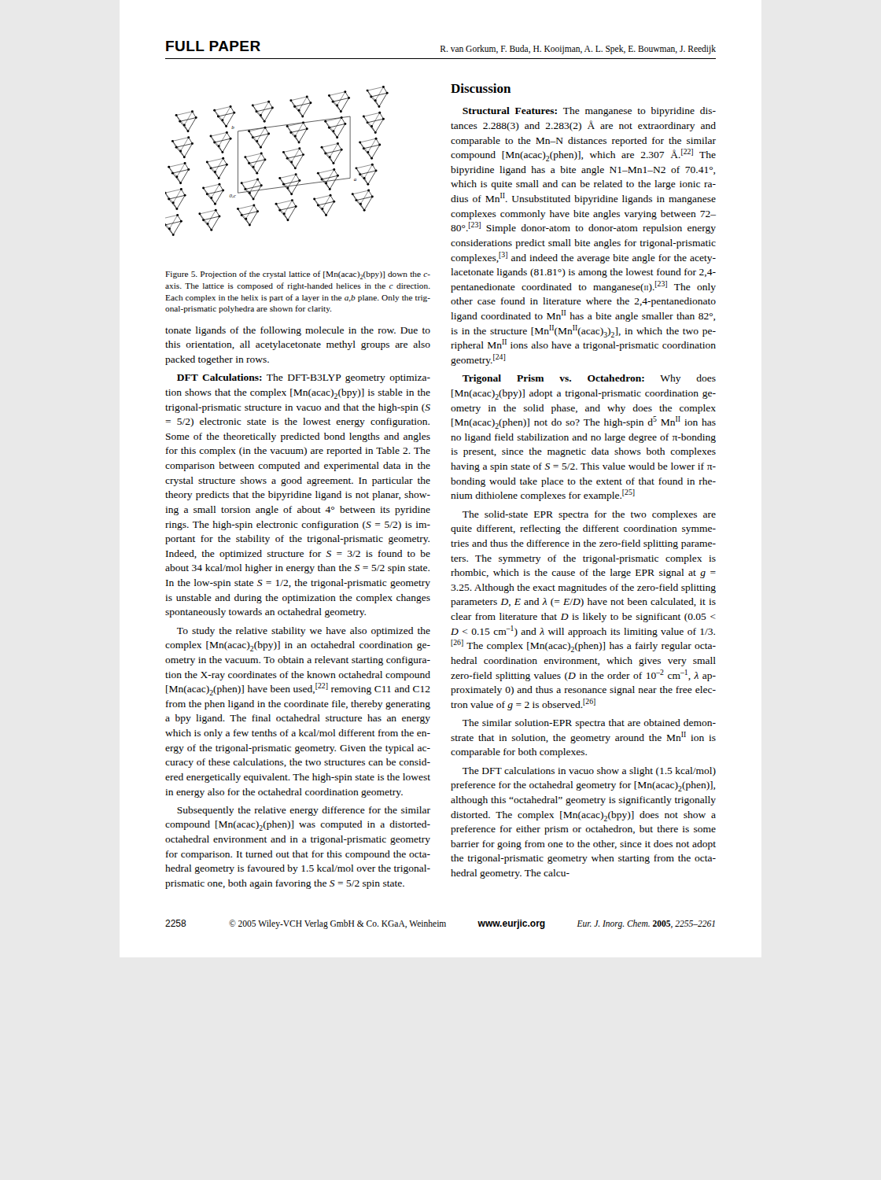FULL PAPER
R. van Gorkum, F. Buda, H. Kooijman, A. L. Spek, E. Bouwman, J. Reedijk
b a 0,c
Figure 5. Projection of the crystal lattice of [Mn(acac)2(bpy)] down the c-axis. The lattice is composed of right-handed helices in the c direction. Each complex in the helix is part of a layer in the a,b plane. Only the trigonal-prismatic polyhedra are shown for clarity.
tonate ligands of the following molecule in the row. Due to this orientation, all acetylacetonate methyl groups are also packed together in rows.
DFT Calculations: The DFT-B3LYP geometry optimization shows that the complex [Mn(acac)2(bpy)] is stable in the trigonal-prismatic structure in vacuo and that the high-spin (S = 5/2) electronic state is the lowest energy configuration. Some of the theoretically predicted bond lengths and angles for this complex (in the vacuum) are reported in Table 2. The comparison between computed and experimental data in the crystal structure shows a good agreement. In particular the theory predicts that the bipyridine ligand is not planar, showing a small torsion angle of about 4° between its pyridine rings. The high-spin electronic configuration (S = 5/2) is important for the stability of the trigonal-prismatic geometry. Indeed, the optimized structure for S = 3/2 is found to be about 34 kcal/mol higher in energy than the S = 5/2 spin state. In the low-spin state S = 1/2, the trigonal-prismatic geometry is unstable and during the optimization the complex changes spontaneously towards an octahedral geometry.
To study the relative stability we have also optimized the complex [Mn(acac)2(bpy)] in an octahedral coordination geometry in the vacuum. To obtain a relevant starting configuration the X-ray coordinates of the known octahedral compound [Mn(acac)2(phen)] have been used,[22] removing C11 and C12 from the phen ligand in the coordinate file, thereby generating a bpy ligand. The final octahedral structure has an energy which is only a few tenths of a kcal/mol different from the energy of the trigonal-prismatic geometry. Given the typical accuracy of these calculations, the two structures can be considered energetically equivalent. The high-spin state is the lowest in energy also for the octahedral coordination geometry.
Subsequently the relative energy difference for the similar compound [Mn(acac)2(phen)] was computed in a distorted-octahedral environment and in a trigonal-prismatic geometry for comparison. It turned out that for this compound the octahedral geometry is favoured by 1.5 kcal/mol over the trigonal-prismatic one, both again favoring the S = 5/2 spin state.
Discussion
Structural Features: The manganese to bipyridine distances 2.288(3) and 2.283(2) Å are not extraordinary and comparable to the Mn–N distances reported for the similar compound [Mn(acac)2(phen)], which are 2.307 Å.[22] The bipyridine ligand has a bite angle N1–Mn1–N2 of 70.41°, which is quite small and can be related to the large ionic radius of MnII. Unsubstituted bipyridine ligands in manganese complexes commonly have bite angles varying between 72–80°.[23] Simple donor-atom to donor-atom repulsion energy considerations predict small bite angles for trigonal-prismatic complexes,[3] and indeed the average bite angle for the acetylacetonate ligands (81.81°) is among the lowest found for 2,4-pentanedionate coordinated to manganese(ii).[23] The only other case found in literature where the 2,4-pentanedionato ligand coordinated to MnII has a bite angle smaller than 82°, is in the structure [MnII(MnII(acac)3)2], in which the two peripheral MnII ions also have a trigonal-prismatic coordination geometry.[24]
Trigonal Prism vs. Octahedron: Why does [Mn(acac)2(bpy)] adopt a trigonal-prismatic coordination geometry in the solid phase, and why does the complex [Mn(acac)2(phen)] not do so? The high-spin d5 MnII ion has no ligand field stabilization and no large degree of π-bonding is present, since the magnetic data shows both complexes having a spin state of S = 5/2. This value would be lower if π-bonding would take place to the extent of that found in rhenium dithiolene complexes for example.[25]
The solid-state EPR spectra for the two complexes are quite different, reflecting the different coordination symmetries and thus the difference in the zero-field splitting parameters. The symmetry of the trigonal-prismatic complex is rhombic, which is the cause of the large EPR signal at g = 3.25. Although the exact magnitudes of the zero-field splitting parameters D, E and λ (= E/D) have not been calculated, it is clear from literature that D is likely to be significant (0.05 < D < 0.15 cm–1) and λ will approach its limiting value of 1/3.[26] The complex [Mn(acac)2(phen)] has a fairly regular octahedral coordination environment, which gives very small zero-field splitting values (D in the order of 10–2 cm–1, λ approximately 0) and thus a resonance signal near the free electron value of g = 2 is observed.[26]
The similar solution-EPR spectra that are obtained demonstrate that in solution, the geometry around the MnII ion is comparable for both complexes.
The DFT calculations in vacuo show a slight (1.5 kcal/mol) preference for the octahedral geometry for [Mn(acac)2(phen)], although this “octahedral” geometry is significantly trigonally distorted. The complex [Mn(acac)2(bpy)] does not show a preference for either prism or octahedron, but there is some barrier for going from one to the other, since it does not adopt the trigonal-prismatic geometry when starting from the octahedral geometry. The calcu-
2258
© 2005 Wiley-VCH Verlag GmbH & Co. KGaA, Weinheim
www.eurjic.org
Eur. J. Inorg. Chem. 2005, 2255–2261